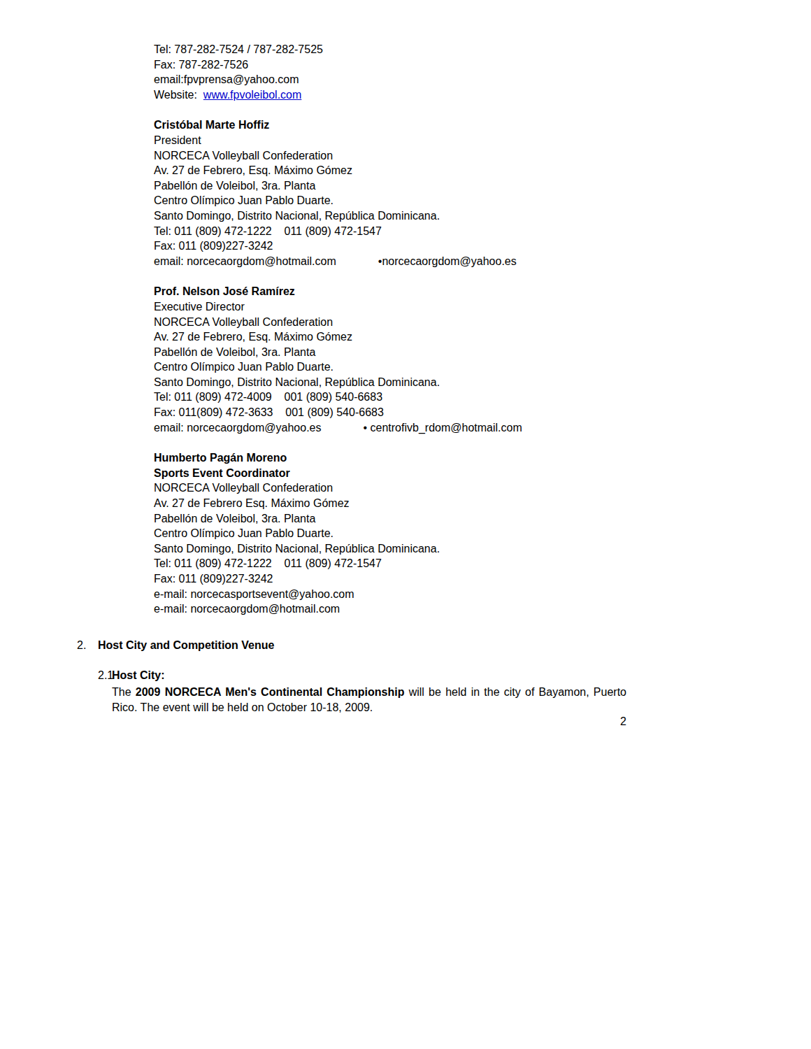Tel: 787-282-7524 / 787-282-7525
Fax: 787-282-7526
email:fpvprensa@yahoo.com
Website: www.fpvoleibol.com
Cristóbal Marte Hoffiz
President
NORCECA Volleyball Confederation
Av. 27 de Febrero, Esq. Máximo Gómez
Pabellón de Voleibol, 3ra. Planta
Centro Olímpico Juan Pablo Duarte.
Santo Domingo, Distrito Nacional, República Dominicana.
Tel: 011 (809) 472-1222 011 (809) 472-1547
Fax: 011 (809)227-3242
email: norcecaorgdom@hotmail.com•norcecaorgdom@yahoo.es
Prof. Nelson José Ramírez
Executive Director
NORCECA Volleyball Confederation
Av. 27 de Febrero, Esq. Máximo Gómez
Pabellón de Voleibol, 3ra. Planta
Centro Olímpico Juan Pablo Duarte.
Santo Domingo, Distrito Nacional, República Dominicana.
Tel: 011 (809) 472-4009 001 (809) 540-6683
Fax: 011(809) 472-3633 001 (809) 540-6683
email: norcecaorgdom@yahoo.es• centrofivb_rdom@hotmail.com
Humberto Pagán Moreno
Sports Event Coordinator
NORCECA Volleyball Confederation
Av. 27 de Febrero Esq. Máximo Gómez
Pabellón de Voleibol, 3ra. Planta
Centro Olímpico Juan Pablo Duarte.
Santo Domingo, Distrito Nacional, República Dominicana.
Tel: 011 (809) 472-1222 011 (809) 472-1547
Fax: 011 (809)227-3242
e-mail: norcecasportsevent@yahoo.com
e-mail: norcecaorgdom@hotmail.com
2.
Host City and Competition Venue
2.1
Host City:
The 2009 NORCECA Men's Continental Championship will be held in the city of Bayamon, Puerto Rico. The event will be held on October 10-18, 2009.
2